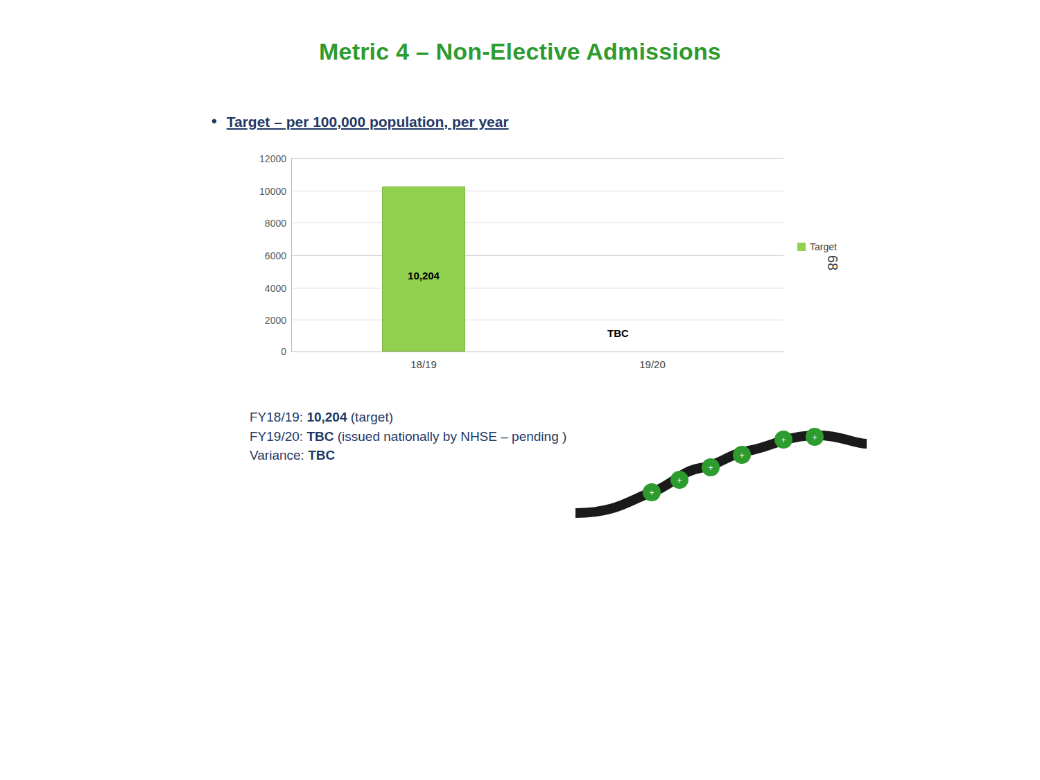Metric 4 – Non-Elective Admissions
• Target – per 100,000 population, per year
12000
10000
8000
6000
4000
2000
0
10,204
TBC
18/19 19/20
Target
68
FY18/19: 10,204 (target)
FY19/20: TBC (issued nationally by NHSE – pending )
Variance: TBC
+ + + + + +